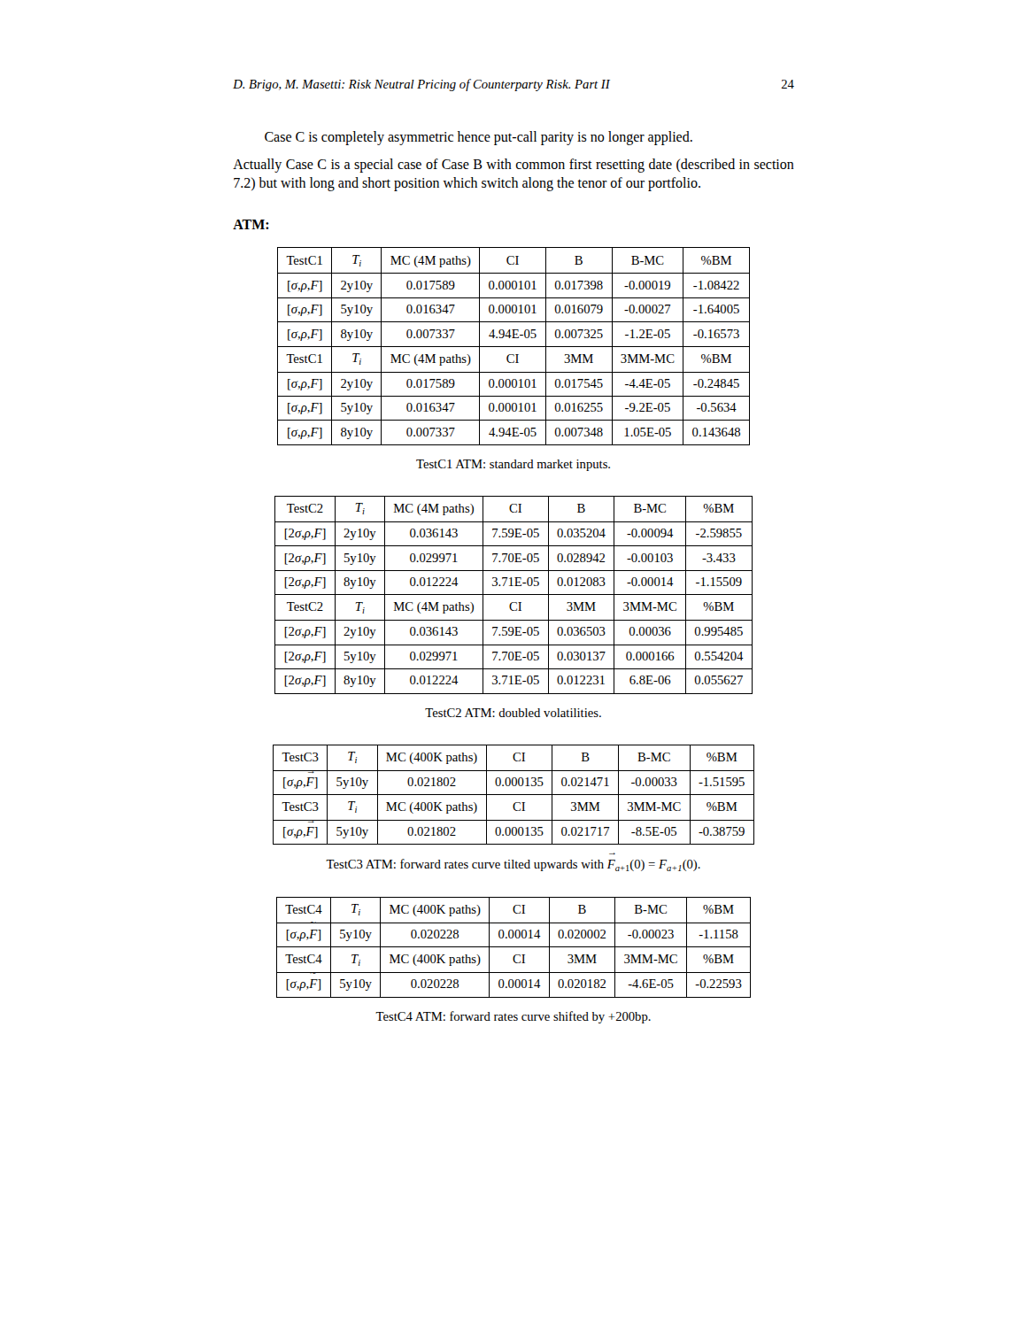D. Brigo, M. Masetti: Risk Neutral Pricing of Counterparty Risk. Part II 24
Case C is completely asymmetric hence put-call parity is no longer applied.
Actually Case C is a special case of Case B with common first resetting date (described in section 7.2) but with long and short position which switch along the tenor of our portfolio.
ATM:
| TestC1 | T i | MC (4M paths) | CI | B | B-MC | %BM |
| --- | --- | --- | --- | --- | --- | --- |
| [ σ , ρ , F ] | 2y10y | 0.017589 | 0.000101 | 0.017398 | -0.00019 | -1.08422 |
| [ σ , ρ , F ] | 5y10y | 0.016347 | 0.000101 | 0.016079 | -0.00027 | -1.64005 |
| [ σ , ρ , F ] | 8y10y | 0.007337 | 4.94E-05 | 0.007325 | -1.2E-05 | -0.16573 |
| TestC1 | T i | MC (4M paths) | CI | 3MM | 3MM-MC | %BM |
| [ σ , ρ , F ] | 2y10y | 0.017589 | 0.000101 | 0.017545 | -4.4E-05 | -0.24845 |
| [ σ , ρ , F ] | 5y10y | 0.016347 | 0.000101 | 0.016255 | -9.2E-05 | -0.5634 |
| [ σ , ρ , F ] | 8y10y | 0.007337 | 4.94E-05 | 0.007348 | 1.05E-05 | 0.143648 |
TestC1 ATM: standard market inputs.
| TestC2 | T i | MC (4M paths) | CI | B | B-MC | %BM |
| --- | --- | --- | --- | --- | --- | --- |
| [2 σ , ρ , F ] | 2y10y | 0.036143 | 7.59E-05 | 0.035204 | -0.00094 | -2.59855 |
| [2 σ , ρ , F ] | 5y10y | 0.029971 | 7.70E-05 | 0.028942 | -0.00103 | -3.433 |
| [2 σ , ρ , F ] | 8y10y | 0.012224 | 3.71E-05 | 0.012083 | -0.00014 | -1.15509 |
| TestC2 | T i | MC (4M paths) | CI | 3MM | 3MM-MC | %BM |
| [2 σ , ρ , F ] | 2y10y | 0.036143 | 7.59E-05 | 0.036503 | 0.00036 | 0.995485 |
| [2 σ , ρ , F ] | 5y10y | 0.029971 | 7.70E-05 | 0.030137 | 0.000166 | 0.554204 |
| [2 σ , ρ , F ] | 8y10y | 0.012224 | 3.71E-05 | 0.012231 | 6.8E-06 | 0.055627 |
TestC2 ATM: doubled volatilities.
| TestC3 | T i | MC (400K paths) | CI | B | B-MC | %BM |
| --- | --- | --- | --- | --- | --- | --- |
| [ σ , ρ , F ] | 5y10y | 0.021802 | 0.000135 | 0.021471 | -0.00033 | -1.51595 |
| TestC3 | T i | MC (400K paths) | CI | 3MM | 3MM-MC | %BM |
| [ σ , ρ , F ] | 5y10y | 0.021802 | 0.000135 | 0.021717 | -8.5E-05 | -0.38759 |
TestC3 ATM: forward rates curve tilted upwards with Fa+1(0) = Fa+1(0).
| TestC4 | T i | MC (400K paths) | CI | B | B-MC | %BM |
| --- | --- | --- | --- | --- | --- | --- |
| [ σ , ρ , F ] | 5y10y | 0.020228 | 0.00014 | 0.020002 | -0.00023 | -1.1158 |
| TestC4 | T i | MC (400K paths) | CI | 3MM | 3MM-MC | %BM |
| [ σ , ρ , F ] | 5y10y | 0.020228 | 0.00014 | 0.020182 | -4.6E-05 | -0.22593 |
TestC4 ATM: forward rates curve shifted by +200bp.